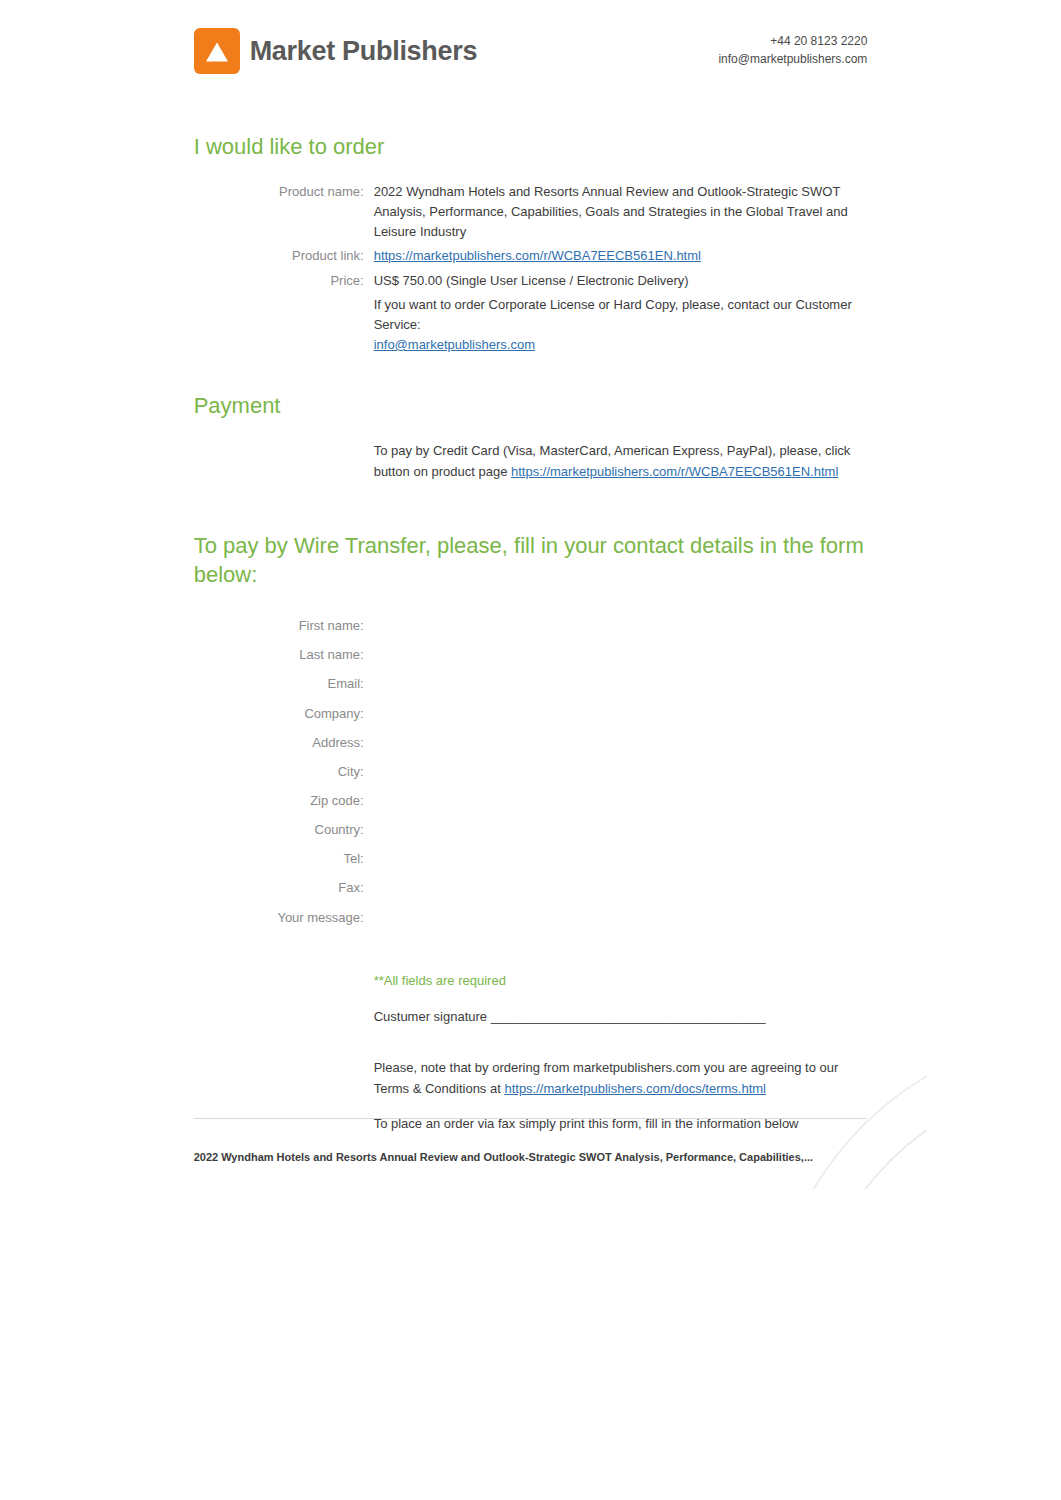Market Publishers
+44 20 8123 2220
info@marketpublishers.com
I would like to order
Product name:
2022 Wyndham Hotels and Resorts Annual Review and Outlook-Strategic SWOT Analysis, Performance, Capabilities, Goals and Strategies in the Global Travel and Leisure Industry
Product link:
https://marketpublishers.com/r/WCBA7EECB561EN.html
Price:
US$ 750.00 (Single User License / Electronic Delivery)
If you want to order Corporate License or Hard Copy, please, contact our Customer Service:
info@marketpublishers.com
Payment
To pay by Credit Card (Visa, MasterCard, American Express, PayPal), please, click button on product page https://marketpublishers.com/r/WCBA7EECB561EN.html
To pay by Wire Transfer, please, fill in your contact details in the form below:
First name:
Last name:
Email:
Company:
Address:
City:
Zip code:
Country:
Tel:
Fax:
Your message:
**All fields are required
Custumer signature ______________________________________
Please, note that by ordering from marketpublishers.com you are agreeing to our Terms & Conditions at https://marketpublishers.com/docs/terms.html
To place an order via fax simply print this form, fill in the information below
2022 Wyndham Hotels and Resorts Annual Review and Outlook-Strategic SWOT Analysis, Performance, Capabilities,...